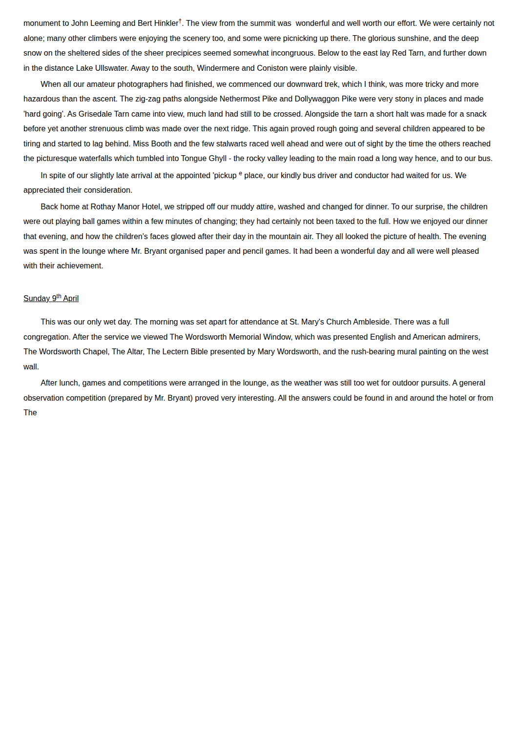monument to John Leeming and Bert Hinkler†. The view from the summit was wonderful and well worth our effort. We were certainly not alone; many other climbers were enjoying the scenery too, and some were picnicking up there. The glorious sunshine, and the deep snow on the sheltered sides of the sheer precipices seemed somewhat incongruous. Below to the east lay Red Tarn, and further down in the distance Lake Ullswater. Away to the south, Windermere and Coniston were plainly visible.
When all our amateur photographers had finished, we commenced our downward trek, which I think, was more tricky and more hazardous than the ascent. The zig-zag paths alongside Nethermost Pike and Dollywaggon Pike were very stony in places and made 'hard going'. As Grisedale Tarn came into view, much land had still to be crossed. Alongside the tarn a short halt was made for a snack before yet another strenuous climb was made over the next ridge. This again proved rough going and several children appeared to be tiring and started to lag behind. Miss Booth and the few stalwarts raced well ahead and were out of sight by the time the others reached the picturesque waterfalls which tumbled into Tongue Ghyll - the rocky valley leading to the main road a long way hence, and to our bus.
In spite of our slightly late arrival at the appointed 'pickup e place, our kindly bus driver and conductor had waited for us. We appreciated their consideration.
Back home at Rothay Manor Hotel, we stripped off our muddy attire, washed and changed for dinner. To our surprise, the children were out playing ball games within a few minutes of changing; they had certainly not been taxed to the full. How we enjoyed our dinner that evening, and how the children's faces glowed after their day in the mountain air. They all looked the picture of health. The evening was spent in the lounge where Mr. Bryant organised paper and pencil games. It had been a wonderful day and all were well pleased with their achievement.
Sunday 9th April
This was our only wet day. The morning was set apart for attendance at St. Mary's Church Ambleside. There was a full congregation. After the service we viewed The Wordsworth Memorial Window, which was presented English and American admirers, The Wordsworth Chapel, The Altar, The Lectern Bible presented by Mary Wordsworth, and the rush-bearing mural painting on the west wall.
After lunch, games and competitions were arranged in the lounge, as the weather was still too wet for outdoor pursuits. A general observation competition (prepared by Mr. Bryant) proved very interesting. All the answers could be found in and around the hotel or from The